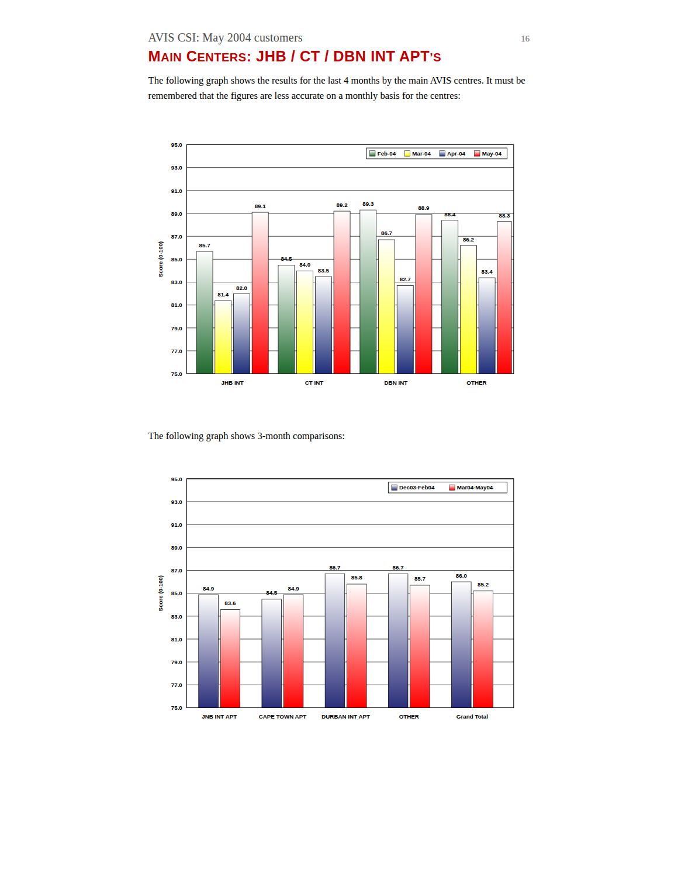AVIS CSI: May 2004 customers
16
MAIN CENTERS: JHB / CT / DBN INT APT’S
The following graph shows the results for the last 4 months by the main AVIS centres. It must be remembered that the figures are less accurate on a monthly basis for the centres:
95.0 93.0 91.0 89.0 87.0 85.0 83.0 81.0 79.0 77.0 75.0 Score (0-100) Feb-04 Mar-04 Apr-04 May-04 85.7 81.4 82.0 89.1 JHB INT 84.5 84.0 83.5 89.2 CT INT 89.3 86.7 82.7 88.9 DBN INT 88.4 86.2 83.4 88.3 OTHER
The following graph shows 3-month comparisons:
95.0 93.0 91.0 89.0 87.0 85.0 83.0 81.0 79.0 77.0 75.0 Score (0-100) Dec03-Feb04 Mar04-May04 84.9 83.6 JNB INT APT 84.5 84.9 CAPE TOWN APT 86.7 85.8 DURBAN INT APT 86.7 85.7 OTHER 86.0 85.2 Grand Total